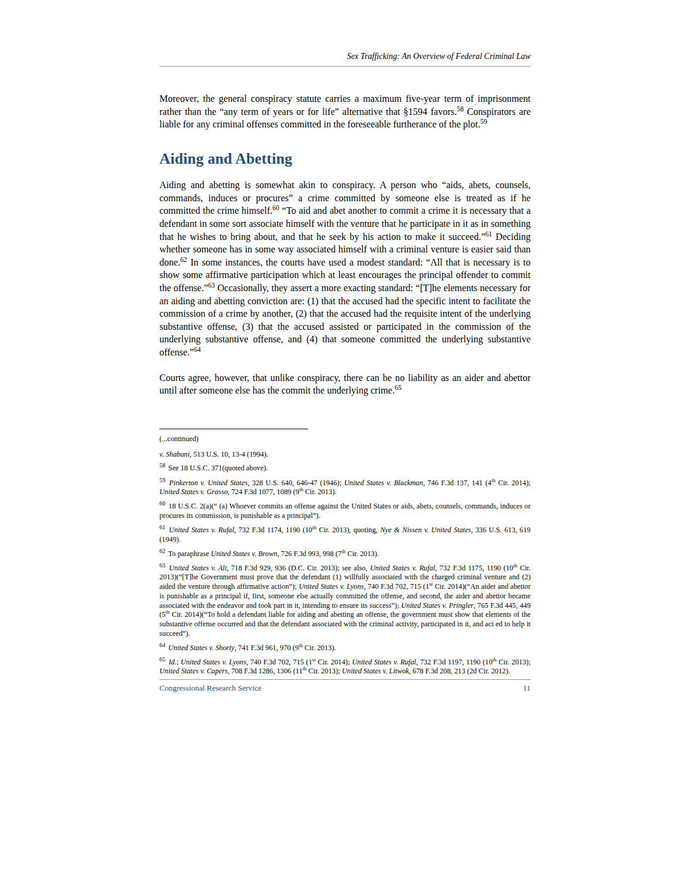Sex Trafficking: An Overview of Federal Criminal Law
Moreover, the general conspiracy statute carries a maximum five-year term of imprisonment rather than the “any term of years or for life” alternative that §1594 favors.58 Conspirators are liable for any criminal offenses committed in the foreseeable furtherance of the plot.59
Aiding and Abetting
Aiding and abetting is somewhat akin to conspiracy. A person who “aids, abets, counsels, commands, induces or procures” a crime committed by someone else is treated as if he committed the crime himself.60 “To aid and abet another to commit a crime it is necessary that a defendant in some sort associate himself with the venture that he participate in it as in something that he wishes to bring about, and that he seek by his action to make it succeed.”61 Deciding whether someone has in some way associated himself with a criminal venture is easier said than done.62 In some instances, the courts have used a modest standard: “All that is necessary is to show some affirmative participation which at least encourages the principal offender to commit the offense.”63 Occasionally, they assert a more exacting standard: “[T]he elements necessary for an aiding and abetting conviction are: (1) that the accused had the specific intent to facilitate the commission of a crime by another, (2) that the accused had the requisite intent of the underlying substantive offense, (3) that the accused assisted or participated in the commission of the underlying substantive offense, and (4) that someone committed the underlying substantive offense.”64
Courts agree, however, that unlike conspiracy, there can be no liability as an aider and abettor until after someone else has the commit the underlying crime.65
(...continued)
v. Shabani, 513 U.S. 10, 13-4 (1994).
58 See 18 U.S.C. 371(quoted above).
59 Pinkerton v. United States, 328 U.S. 640, 646-47 (1946); United States v. Blackman, 746 F.3d 137, 141 (4th Cir. 2014); United States v. Grasso, 724 F.3d 1077, 1089 (9th Cir. 2013).
60 18 U.S.C. 2(a)(“ (a) Whoever commits an offense against the United States or aids, abets, counsels, commands, induces or procures its commission, is punishable as a principal”).
61 United States v. Rufal, 732 F.3d 1174, 1190 (10th Cir. 2013), quoting, Nye & Nissen v. United States, 336 U.S. 613, 619 (1949).
62 To paraphrase United States v. Brown, 726 F.3d 993, 998 (7th Cir. 2013).
63 United States v. Ali, 718 F.3d 929, 936 (D.C. Cir. 2013); see also, United States v. Rufal, 732 F.3d 1175, 1190 (10th Cir. 2013)(“[T]he Government must prove that the defendant (1) willfully associated with the charged criminal venture and (2) aided the venture through affirmative action”); United States v. Lyons, 740 F.3d 702, 715 (1st Cir. 2014)(“An aider and abettor is punishable as a principal if, first, someone else actually committed the offense, and second, the aider and abettor became associated with the endeavor and took part in it, intending to ensure its success”); United States v. Pringler, 765 F.3d 445, 449 (5th Cir. 2014)(“To hold a defendant liable for aiding and abetting an offense, the government must show that elements of the substantive offense occurred and that the defendant associated with the criminal activity, participated in it, and act ed to help it succeed”).
64 United States v. Shorty, 741 F.3d 961, 970 (9th Cir. 2013).
65 Id.; United States v. Lyons, 740 F.3d 702, 715 (1st Cir. 2014); United States v. Rufal, 732 F.3d 1197, 1190 (10th Cir. 2013); United States v. Capers, 708 F.3d 1286, 1306 (11th Cir. 2013); United States v. Litwok, 678 F.3d 208, 213 (2d Cir. 2012).
Congressional Research Service
11